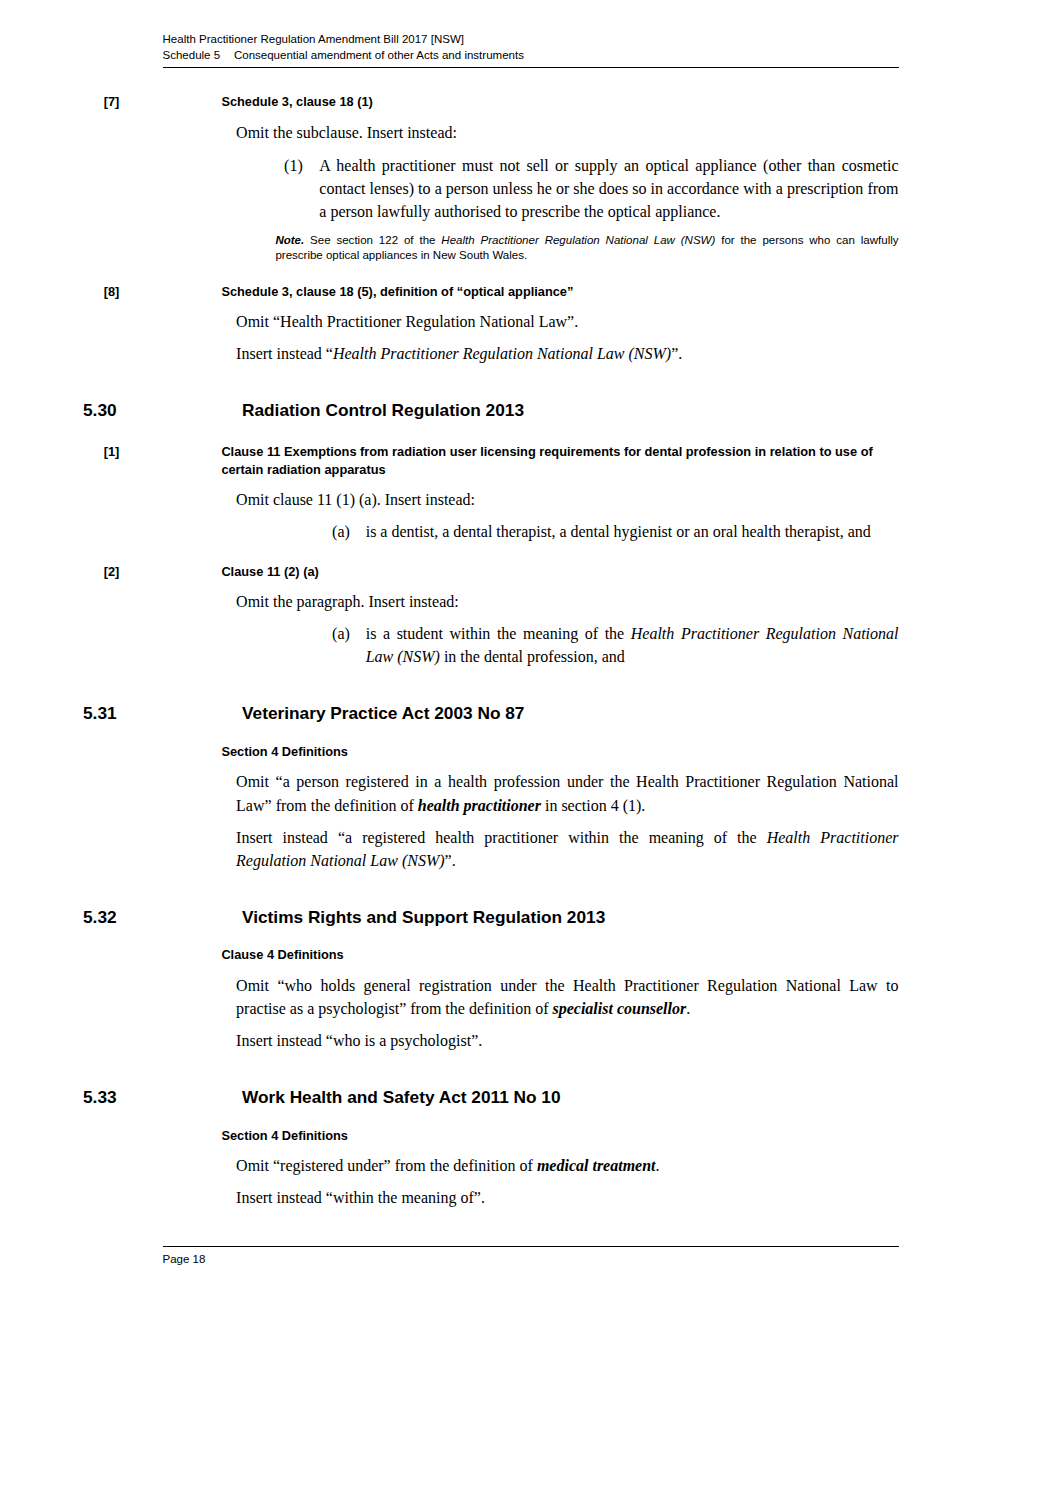Health Practitioner Regulation Amendment Bill 2017 [NSW] Schedule 5 Consequential amendment of other Acts and instruments
[7] Schedule 3, clause 18 (1)
Omit the subclause. Insert instead:
(1) A health practitioner must not sell or supply an optical appliance (other than cosmetic contact lenses) to a person unless he or she does so in accordance with a prescription from a person lawfully authorised to prescribe the optical appliance.
Note. See section 122 of the Health Practitioner Regulation National Law (NSW) for the persons who can lawfully prescribe optical appliances in New South Wales.
[8] Schedule 3, clause 18 (5), definition of “optical appliance”
Omit “Health Practitioner Regulation National Law”.
Insert instead “Health Practitioner Regulation National Law (NSW)”.
5.30 Radiation Control Regulation 2013
[1] Clause 11 Exemptions from radiation user licensing requirements for dental profession in relation to use of certain radiation apparatus
Omit clause 11 (1) (a). Insert instead:
(a) is a dentist, a dental therapist, a dental hygienist or an oral health therapist, and
[2] Clause 11 (2) (a)
Omit the paragraph. Insert instead:
(a) is a student within the meaning of the Health Practitioner Regulation National Law (NSW) in the dental profession, and
5.31 Veterinary Practice Act 2003 No 87
Section 4 Definitions
Omit “a person registered in a health profession under the Health Practitioner Regulation National Law” from the definition of health practitioner in section 4 (1).
Insert instead “a registered health practitioner within the meaning of the Health Practitioner Regulation National Law (NSW)”.
5.32 Victims Rights and Support Regulation 2013
Clause 4 Definitions
Omit “who holds general registration under the Health Practitioner Regulation National Law to practise as a psychologist” from the definition of specialist counsellor.
Insert instead “who is a psychologist”.
5.33 Work Health and Safety Act 2011 No 10
Section 4 Definitions
Omit “registered under” from the definition of medical treatment.
Insert instead “within the meaning of”.
Page 18